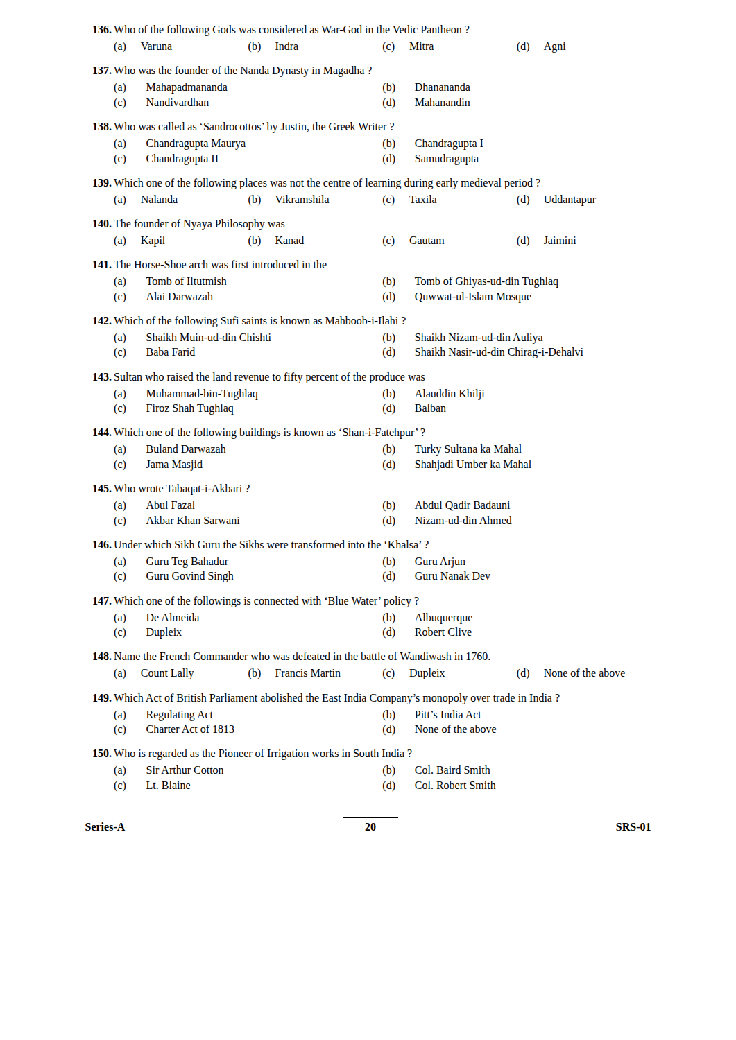136. Who of the following Gods was considered as War-God in the Vedic Pantheon ?
| (a) | Varuna | (b) | Indra | (c) | Mitra | (d) | Agni |
137. Who was the founder of the Nanda Dynasty in Magadha ?
| (a) | Mahapadmananda | (b) | Dhanananda |
| (c) | Nandivardhan | (d) | Mahanandin |
138. Who was called as ‘Sandrocottos’ by Justin, the Greek Writer ?
| (a) | Chandragupta Maurya | (b) | Chandragupta I |
| (c) | Chandragupta II | (d) | Samudragupta |
139. Which one of the following places was not the centre of learning during early medieval period ?
| (a) | Nalanda | (b) | Vikramshila | (c) | Taxila | (d) | Uddantapur |
140. The founder of Nyaya Philosophy was
| (a) | Kapil | (b) | Kanad | (c) | Gautam | (d) | Jaimini |
141. The Horse-Shoe arch was first introduced in the
| (a) | Tomb of Iltutmish | (b) | Tomb of Ghiyas-ud-din Tughlaq |
| (c) | Alai Darwazah | (d) | Quwwat-ul-Islam Mosque |
142. Which of the following Sufi saints is known as Mahboob-i-Ilahi ?
| (a) | Shaikh Muin-ud-din Chishti | (b) | Shaikh Nizam-ud-din Auliya |
| (c) | Baba Farid | (d) | Shaikh Nasir-ud-din Chirag-i-Dehalvi |
143. Sultan who raised the land revenue to fifty percent of the produce was
| (a) | Muhammad-bin-Tughlaq | (b) | Alauddin Khilji |
| (c) | Firoz Shah Tughlaq | (d) | Balban |
144. Which one of the following buildings is known as ‘Shan-i-Fatehpur’ ?
| (a) | Buland Darwazah | (b) | Turky Sultana ka Mahal |
| (c) | Jama Masjid | (d) | Shahjadi Umber ka Mahal |
145. Who wrote Tabaqat-i-Akbari ?
| (a) | Abul Fazal | (b) | Abdul Qadir Badauni |
| (c) | Akbar Khan Sarwani | (d) | Nizam-ud-din Ahmed |
146. Under which Sikh Guru the Sikhs were transformed into the ‘Khalsa’ ?
| (a) | Guru Teg Bahadur | (b) | Guru Arjun |
| (c) | Guru Govind Singh | (d) | Guru Nanak Dev |
147. Which one of the followings is connected with ‘Blue Water’ policy ?
| (a) | De Almeida | (b) | Albuquerque |
| (c) | Dupleix | (d) | Robert Clive |
148. Name the French Commander who was defeated in the battle of Wandiwash in 1760.
| (a) | Count Lally | (b) | Francis Martin | (c) | Dupleix | (d) | None of the above |
149. Which Act of British Parliament abolished the East India Company’s monopoly over trade in India ?
| (a) | Regulating Act | (b) | Pitt’s India Act |
| (c) | Charter Act of 1813 | (d) | None of the above |
150. Who is regarded as the Pioneer of Irrigation works in South India ?
| (a) | Sir Arthur Cotton | (b) | Col. Baird Smith |
| (c) | Lt. Blaine | (d) | Col. Robert Smith |
Series-A
20
SRS-01